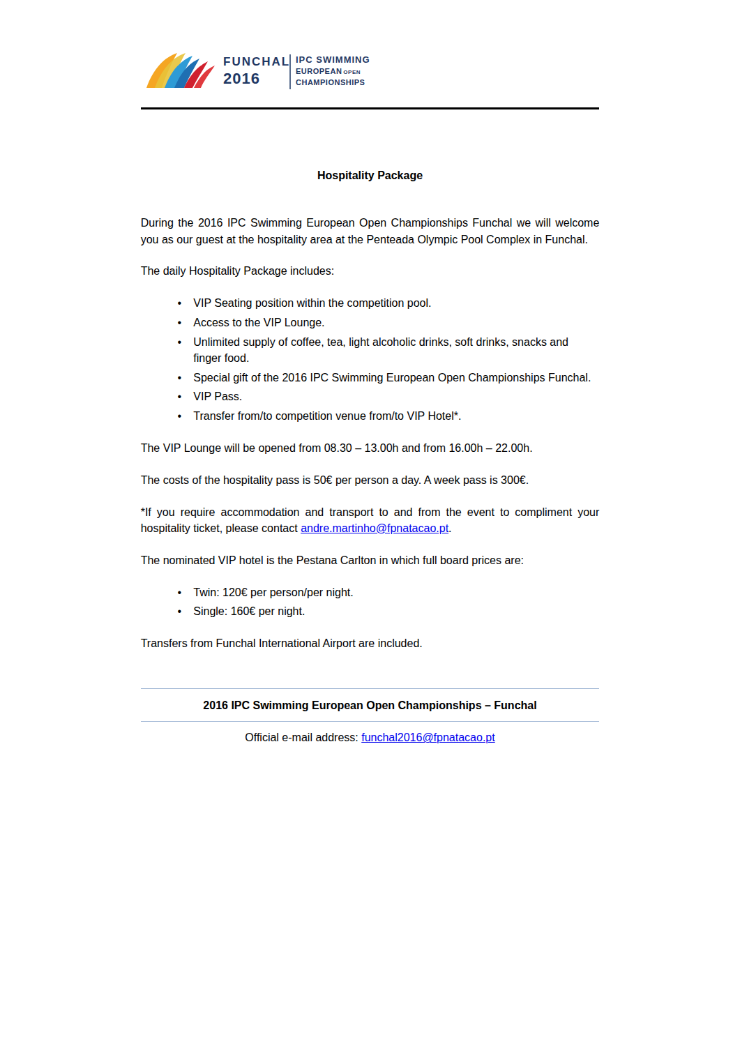FUNCHAL 2016 IPC SWIMMING EUROPEANOPEN CHAMPIONSHIPS
Hospitality Package
During the 2016 IPC Swimming European Open Championships Funchal we will welcome you as our guest at the hospitality area at the Penteada Olympic Pool Complex in Funchal.
The daily Hospitality Package includes:
VIP Seating position within the competition pool.
Access to the VIP Lounge.
Unlimited supply of coffee, tea, light alcoholic drinks, soft drinks, snacks and finger food.
Special gift of the 2016 IPC Swimming European Open Championships Funchal.
VIP Pass.
Transfer from/to competition venue from/to VIP Hotel*.
The VIP Lounge will be opened from 08.30 – 13.00h and from 16.00h – 22.00h.
The costs of the hospitality pass is 50€ per person a day. A week pass is 300€.
*If you require accommodation and transport to and from the event to compliment your hospitality ticket, please contact andre.martinho@fpnatacao.pt.
The nominated VIP hotel is the Pestana Carlton in which full board prices are:
Twin: 120€ per person/per night.
Single: 160€ per night.
Transfers from Funchal International Airport are included.
2016 IPC Swimming European Open Championships – Funchal
Official e-mail address: funchal2016@fpnatacao.pt